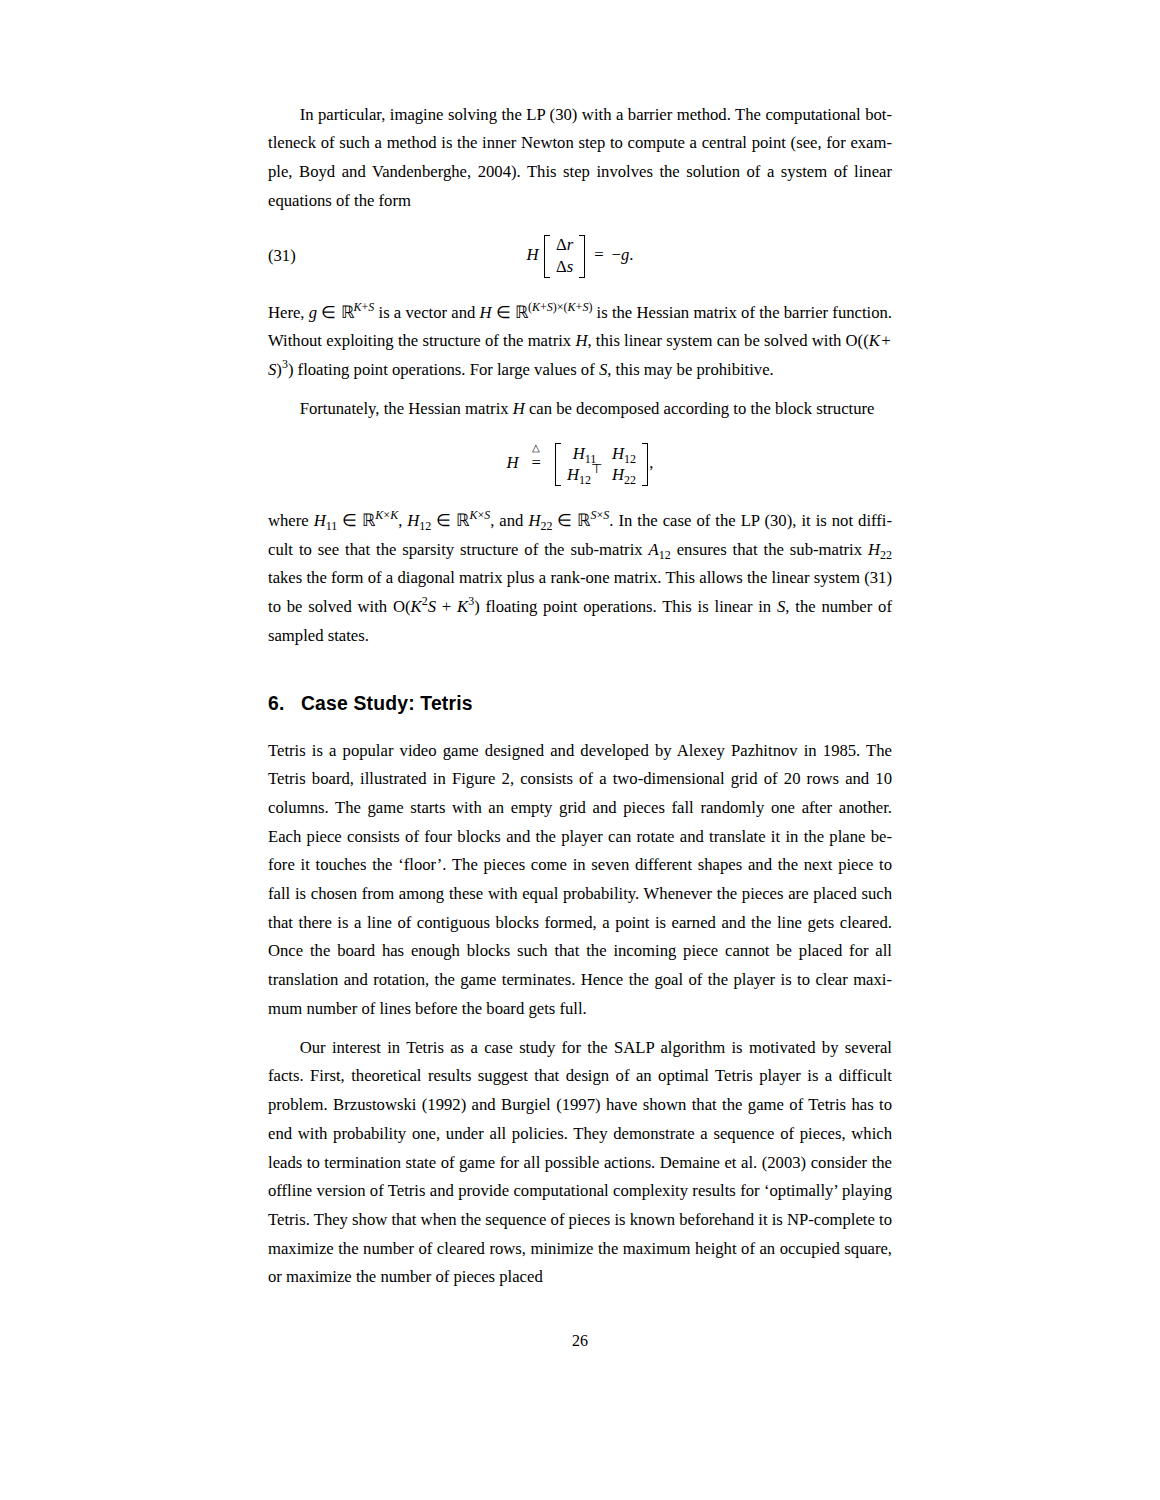In particular, imagine solving the LP (30) with a barrier method. The computational bottleneck of such a method is the inner Newton step to compute a central point (see, for example, Boyd and Vandenberghe, 2004). This step involves the solution of a system of linear equations of the form
(31)
H
| Δ r |
| Δ s |
= −g.
Here, g ∈ ℝK+S is a vector and H ∈ ℝ(K+S)×(K+S) is the Hessian matrix of the barrier function. Without exploiting the structure of the matrix H, this linear system can be solved with O((K + S)3) floating point operations. For large values of S, this may be prohibitive.
Fortunately, the Hessian matrix H can be decomposed according to the block structure
H △=
| H 11 | H 12 |
| H 12 ⊤ | H 22 |
,
where H11 ∈ ℝK×K, H12 ∈ ℝK×S, and H22 ∈ ℝS×S. In the case of the LP (30), it is not difficult to see that the sparsity structure of the sub-matrix A12 ensures that the sub-matrix H22 takes the form of a diagonal matrix plus a rank-one matrix. This allows the linear system (31) to be solved with O(K2S + K3) floating point operations. This is linear in S, the number of sampled states.
6. Case Study: Tetris
Tetris is a popular video game designed and developed by Alexey Pazhitnov in 1985. The Tetris board, illustrated in Figure 2, consists of a two-dimensional grid of 20 rows and 10 columns. The game starts with an empty grid and pieces fall randomly one after another. Each piece consists of four blocks and the player can rotate and translate it in the plane before it touches the ‘floor’. The pieces come in seven different shapes and the next piece to fall is chosen from among these with equal probability. Whenever the pieces are placed such that there is a line of contiguous blocks formed, a point is earned and the line gets cleared. Once the board has enough blocks such that the incoming piece cannot be placed for all translation and rotation, the game terminates. Hence the goal of the player is to clear maximum number of lines before the board gets full.
Our interest in Tetris as a case study for the SALP algorithm is motivated by several facts. First, theoretical results suggest that design of an optimal Tetris player is a difficult problem. Brzustowski (1992) and Burgiel (1997) have shown that the game of Tetris has to end with probability one, under all policies. They demonstrate a sequence of pieces, which leads to termination state of game for all possible actions. Demaine et al. (2003) consider the offline version of Tetris and provide computational complexity results for ‘optimally’ playing Tetris. They show that when the sequence of pieces is known beforehand it is NP-complete to maximize the number of cleared rows, minimize the maximum height of an occupied square, or maximize the number of pieces placed
26